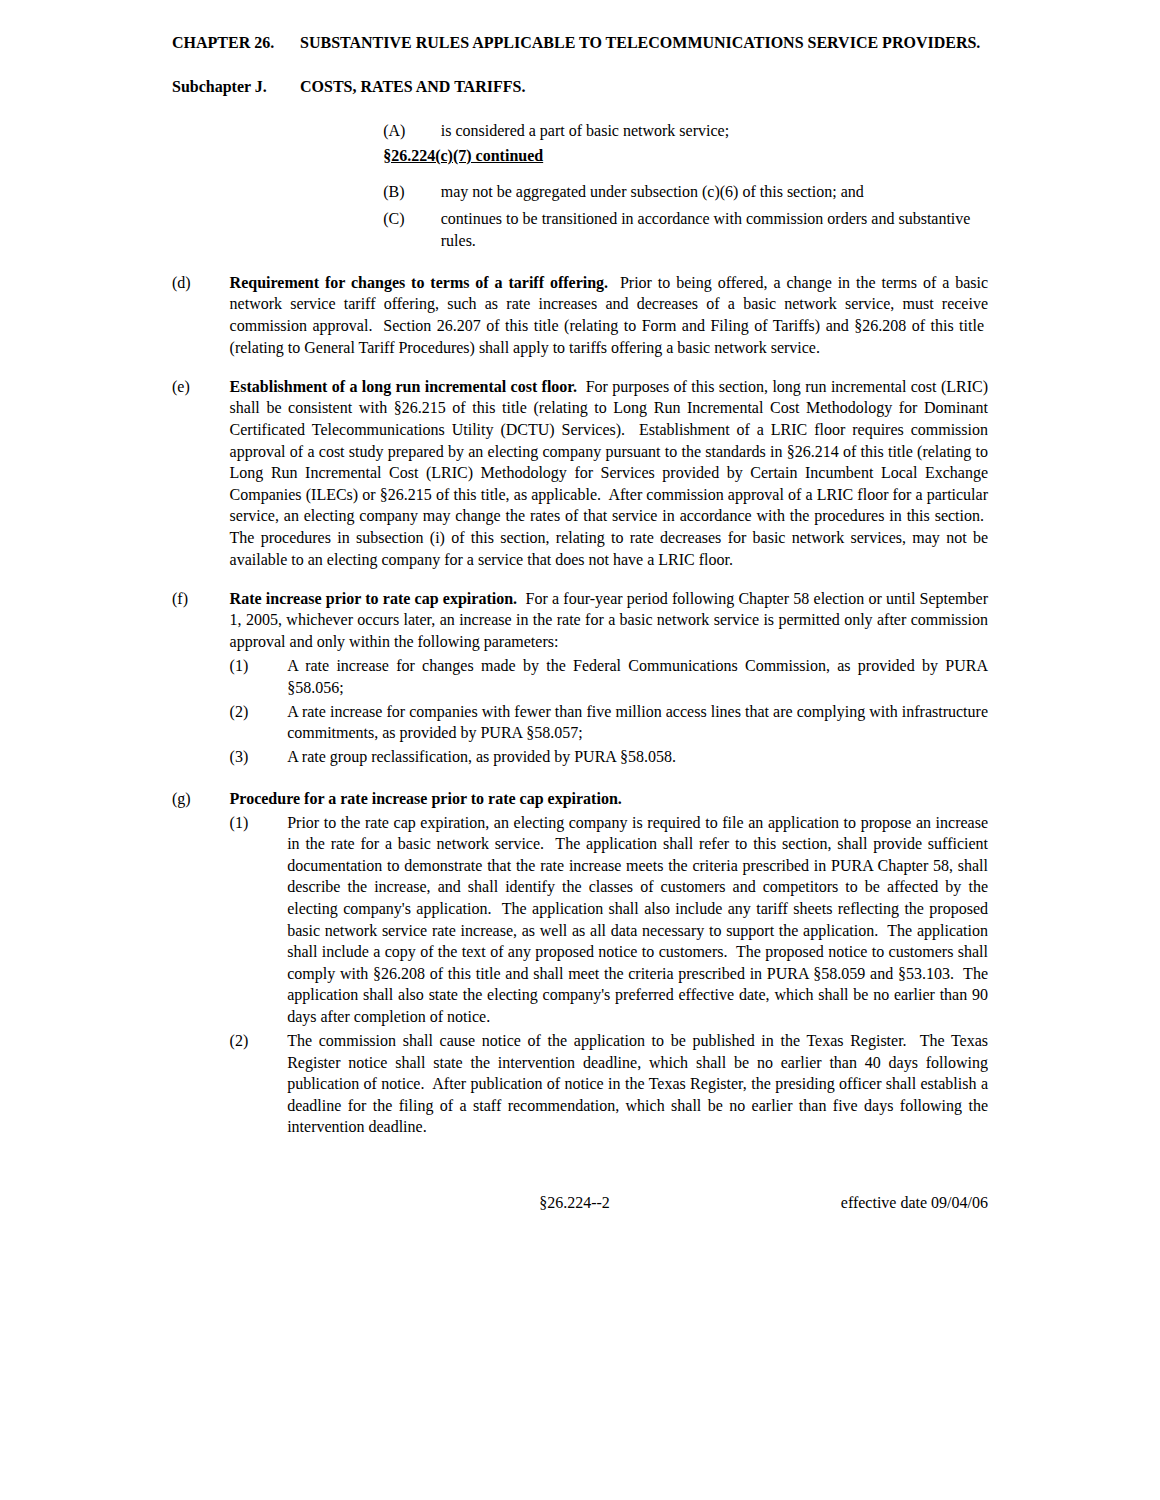CHAPTER 26.
SUBSTANTIVE RULES APPLICABLE TO TELECOMMUNICATIONS SERVICE PROVIDERS.
Subchapter J.
COSTS, RATES AND TARIFFS.
(A)
is considered a part of basic network service;
§26.224(c)(7) continued
(B)
may not be aggregated under subsection (c)(6) of this section; and
(C)
continues to be transitioned in accordance with commission orders and substantive rules.
(d)
Requirement for changes to terms of a tariff offering. Prior to being offered, a change in the terms of a basic network service tariff offering, such as rate increases and decreases of a basic network service, must receive commission approval. Section 26.207 of this title (relating to Form and Filing of Tariffs) and §26.208 of this title (relating to General Tariff Procedures) shall apply to tariffs offering a basic network service.
(e)
Establishment of a long run incremental cost floor. For purposes of this section, long run incremental cost (LRIC) shall be consistent with §26.215 of this title (relating to Long Run Incremental Cost Methodology for Dominant Certificated Telecommunications Utility (DCTU) Services). Establishment of a LRIC floor requires commission approval of a cost study prepared by an electing company pursuant to the standards in §26.214 of this title (relating to Long Run Incremental Cost (LRIC) Methodology for Services provided by Certain Incumbent Local Exchange Companies (ILECs) or §26.215 of this title, as applicable. After commission approval of a LRIC floor for a particular service, an electing company may change the rates of that service in accordance with the procedures in this section. The procedures in subsection (i) of this section, relating to rate decreases for basic network services, may not be available to an electing company for a service that does not have a LRIC floor.
(f)
Rate increase prior to rate cap expiration. For a four-year period following Chapter 58 election or until September 1, 2005, whichever occurs later, an increase in the rate for a basic network service is permitted only after commission approval and only within the following parameters:
(1)
A rate increase for changes made by the Federal Communications Commission, as provided by PURA §58.056;
(2)
A rate increase for companies with fewer than five million access lines that are complying with infrastructure commitments, as provided by PURA §58.057;
(3)
A rate group reclassification, as provided by PURA §58.058.
(g)
Procedure for a rate increase prior to rate cap expiration.
(1)
Prior to the rate cap expiration, an electing company is required to file an application to propose an increase in the rate for a basic network service. The application shall refer to this section, shall provide sufficient documentation to demonstrate that the rate increase meets the criteria prescribed in PURA Chapter 58, shall describe the increase, and shall identify the classes of customers and competitors to be affected by the electing company's application. The application shall also include any tariff sheets reflecting the proposed basic network service rate increase, as well as all data necessary to support the application. The application shall include a copy of the text of any proposed notice to customers. The proposed notice to customers shall comply with §26.208 of this title and shall meet the criteria prescribed in PURA §58.059 and §53.103. The application shall also state the electing company's preferred effective date, which shall be no earlier than 90 days after completion of notice.
(2)
The commission shall cause notice of the application to be published in the Texas Register. The Texas Register notice shall state the intervention deadline, which shall be no earlier than 40 days following publication of notice. After publication of notice in the Texas Register, the presiding officer shall establish a deadline for the filing of a staff recommendation, which shall be no earlier than five days following the intervention deadline.
§26.224--2
effective date 09/04/06